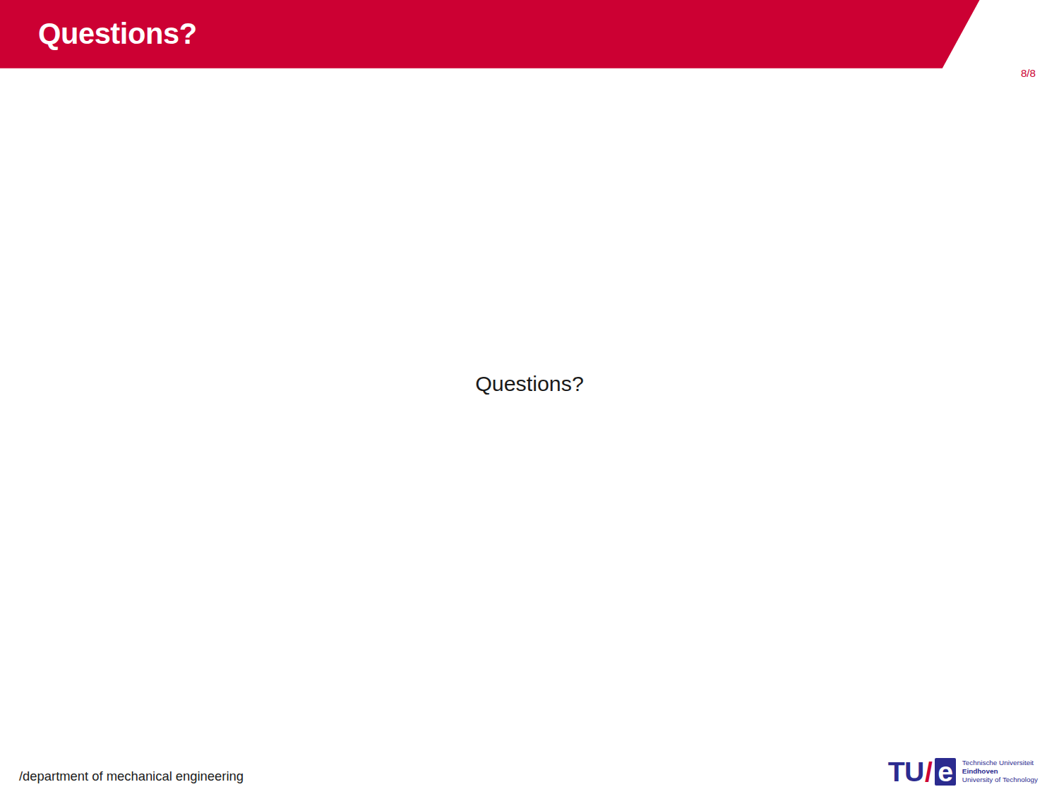Questions?
8/8
Questions?
/department of mechanical engineering
TU/e Technische Universiteit
Eindhoven
University of Technology